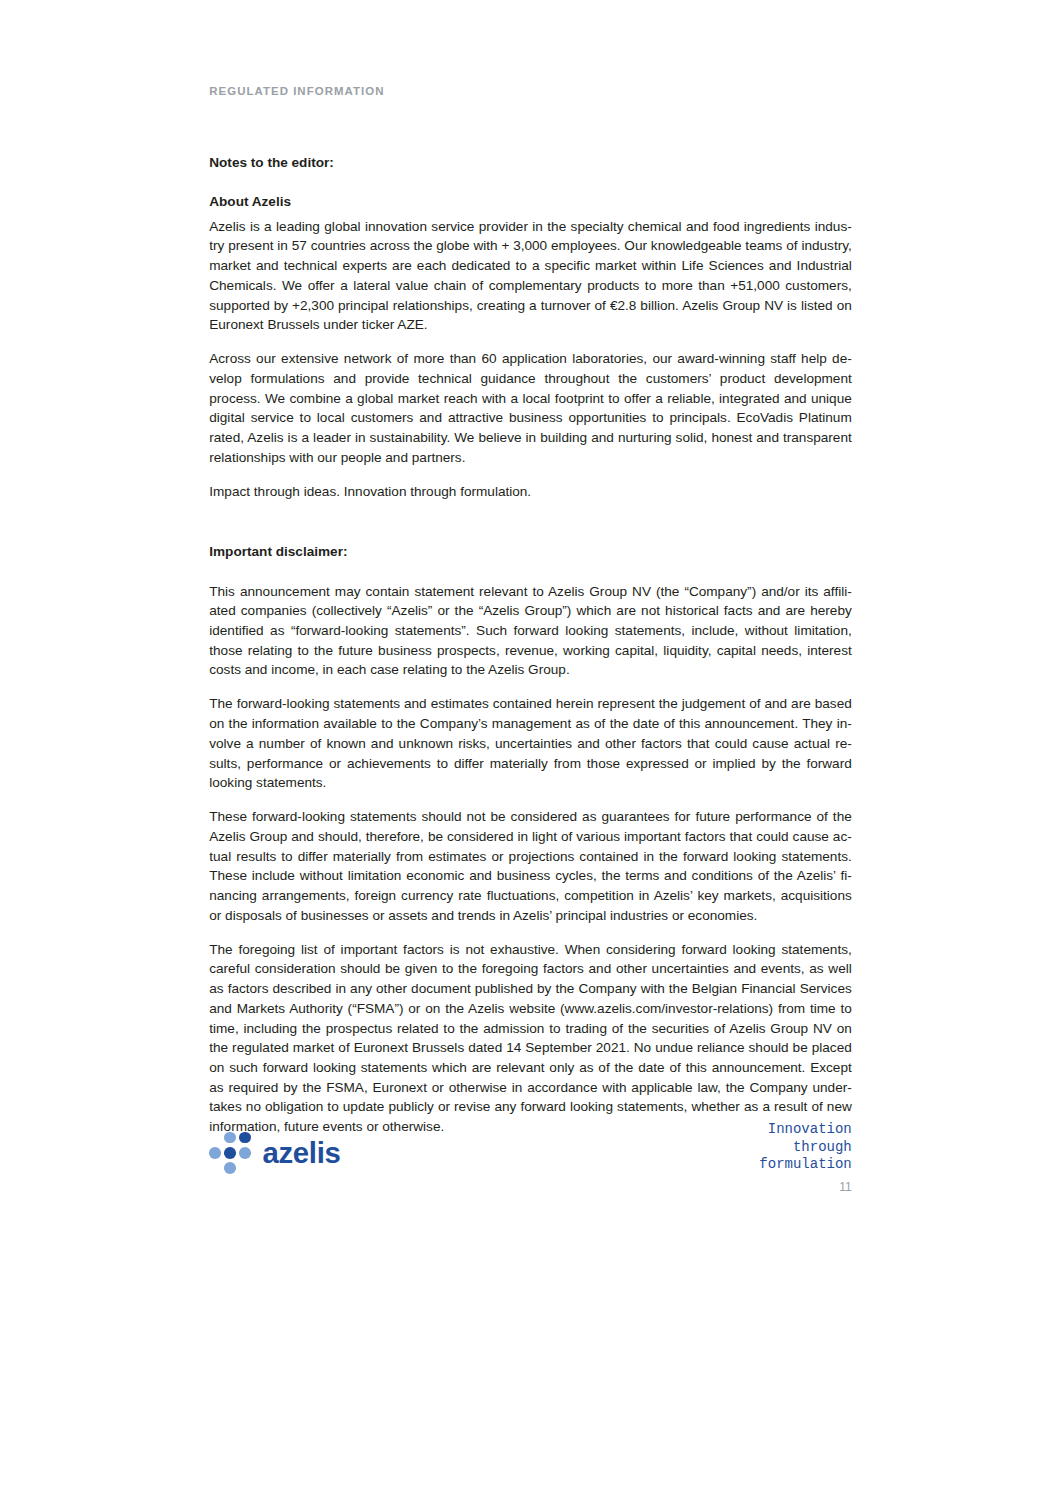Regulated information
Notes to the editor:
About Azelis
Azelis is a leading global innovation service provider in the specialty chemical and food ingredients industry present in 57 countries across the globe with + 3,000 employees. Our knowledgeable teams of industry, market and technical experts are each dedicated to a specific market within Life Sciences and Industrial Chemicals. We offer a lateral value chain of complementary products to more than +51,000 customers, supported by +2,300 principal relationships, creating a turnover of €2.8 billion. Azelis Group NV is listed on Euronext Brussels under ticker AZE.
Across our extensive network of more than 60 application laboratories, our award-winning staff help develop formulations and provide technical guidance throughout the customers’ product development process. We combine a global market reach with a local footprint to offer a reliable, integrated and unique digital service to local customers and attractive business opportunities to principals. EcoVadis Platinum rated, Azelis is a leader in sustainability. We believe in building and nurturing solid, honest and transparent relationships with our people and partners.
Impact through ideas. Innovation through formulation.
Important disclaimer:
This announcement may contain statement relevant to Azelis Group NV (the “Company”) and/or its affiliated companies (collectively “Azelis” or the “Azelis Group”) which are not historical facts and are hereby identified as “forward-looking statements”. Such forward looking statements, include, without limitation, those relating to the future business prospects, revenue, working capital, liquidity, capital needs, interest costs and income, in each case relating to the Azelis Group.
The forward-looking statements and estimates contained herein represent the judgement of and are based on the information available to the Company’s management as of the date of this announcement. They involve a number of known and unknown risks, uncertainties and other factors that could cause actual results, performance or achievements to differ materially from those expressed or implied by the forward looking statements.
These forward-looking statements should not be considered as guarantees for future performance of the Azelis Group and should, therefore, be considered in light of various important factors that could cause actual results to differ materially from estimates or projections contained in the forward looking statements. These include without limitation economic and business cycles, the terms and conditions of the Azelis’ financing arrangements, foreign currency rate fluctuations, competition in Azelis’ key markets, acquisitions or disposals of businesses or assets and trends in Azelis’ principal industries or economies.
The foregoing list of important factors is not exhaustive. When considering forward looking statements, careful consideration should be given to the foregoing factors and other uncertainties and events, as well as factors described in any other document published by the Company with the Belgian Financial Services and Markets Authority (“FSMA”) or on the Azelis website (www.azelis.com/investor-relations) from time to time, including the prospectus related to the admission to trading of the securities of Azelis Group NV on the regulated market of Euronext Brussels dated 14 September 2021. No undue reliance should be placed on such forward looking statements which are relevant only as of the date of this announcement. Except as required by the FSMA, Euronext or otherwise in accordance with applicable law, the Company undertakes no obligation to update publicly or revise any forward looking statements, whether as a result of new information, future events or otherwise.
azelis
Innovation
through
formulation
11